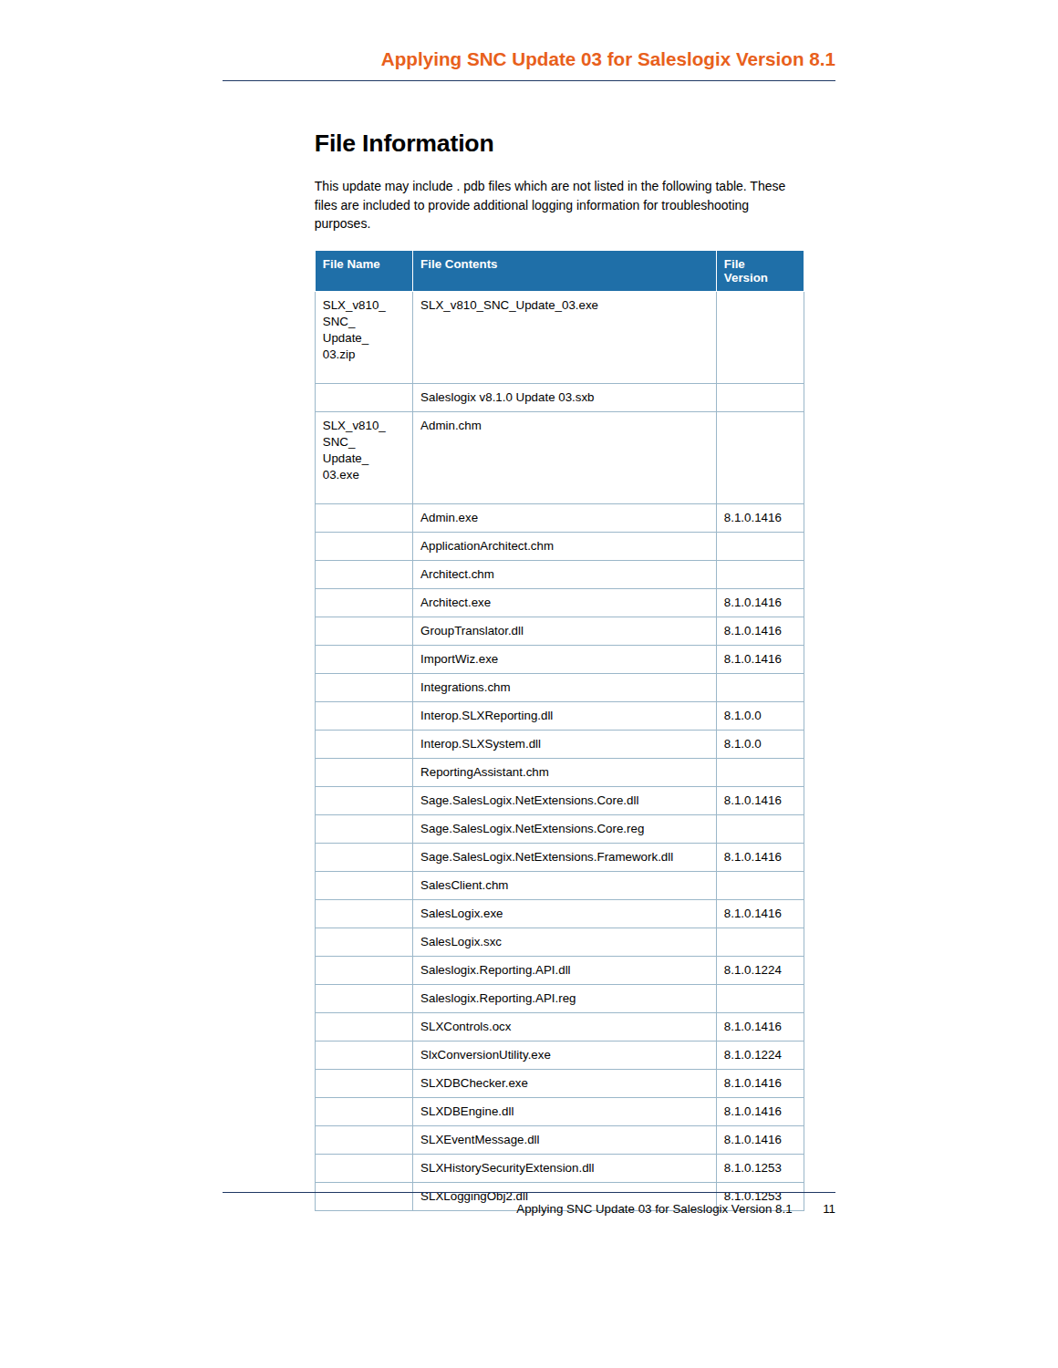Applying SNC Update 03 for Saleslogix Version 8.1
File Information
This update may include . pdb files which are not listed in the following table. These files are included to provide additional logging information for troubleshooting purposes.
| File Name | File Contents | File Version |
| --- | --- | --- |
| SLX_v810_ SNC_ Update_ 03.zip | SLX_v810_SNC_Update_03.exe | |
| | Saleslogix v8.1.0 Update 03.sxb | |
| SLX_v810_ SNC_ Update_ 03.exe | Admin.chm | |
| | Admin.exe | 8.1.0.1416 |
| | ApplicationArchitect.chm | |
| | Architect.chm | |
| | Architect.exe | 8.1.0.1416 |
| | GroupTranslator.dll | 8.1.0.1416 |
| | ImportWiz.exe | 8.1.0.1416 |
| | Integrations.chm | |
| | Interop.SLXReporting.dll | 8.1.0.0 |
| | Interop.SLXSystem.dll | 8.1.0.0 |
| | ReportingAssistant.chm | |
| | Sage.SalesLogix.NetExtensions.Core.dll | 8.1.0.1416 |
| | Sage.SalesLogix.NetExtensions.Core.reg | |
| | Sage.SalesLogix.NetExtensions.Framework.dll | 8.1.0.1416 |
| | SalesClient.chm | |
| | SalesLogix.exe | 8.1.0.1416 |
| | SalesLogix.sxc | |
| | Saleslogix.Reporting.API.dll | 8.1.0.1224 |
| | Saleslogix.Reporting.API.reg | |
| | SLXControls.ocx | 8.1.0.1416 |
| | SlxConversionUtility.exe | 8.1.0.1224 |
| | SLXDBChecker.exe | 8.1.0.1416 |
| | SLXDBEngine.dll | 8.1.0.1416 |
| | SLXEventMessage.dll | 8.1.0.1416 |
| | SLXHistorySecurityExtension.dll | 8.1.0.1253 |
| | SLXLoggingObj2.dll | 8.1.0.1253 |
Applying SNC Update 03 for Saleslogix Version 8.111